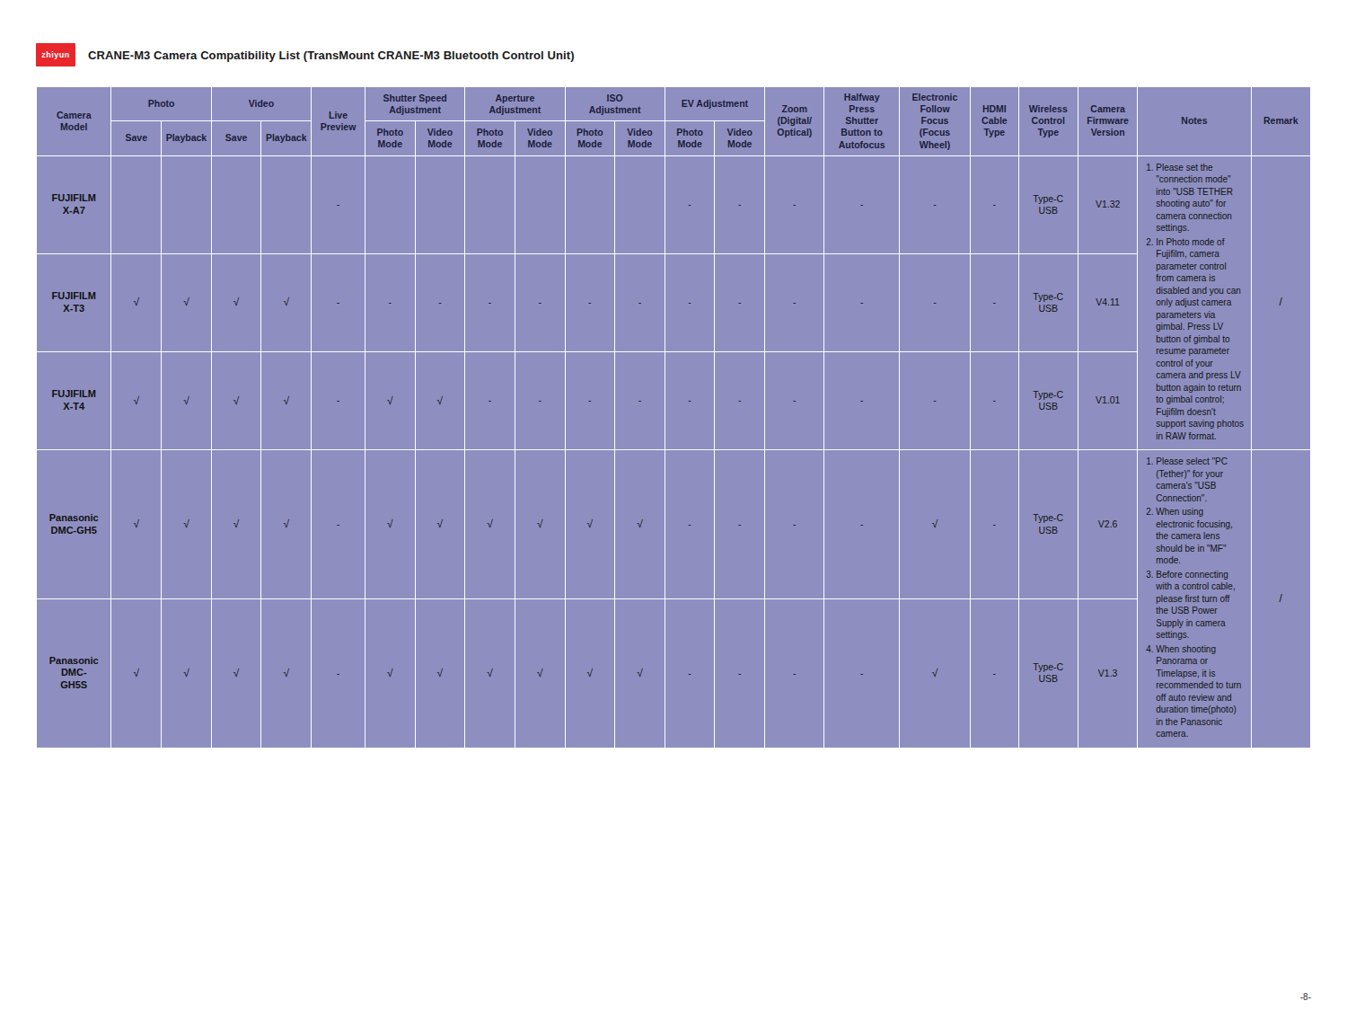zhiyun
CRANE-M3 Camera Compatibility List (TransMount CRANE-M3 Bluetooth Control Unit)
| Camera Model | Photo | Video | Live Preview | Shutter Speed Adjustment | Aperture Adjustment | ISO Adjustment | EV Adjustment | Zoom (Digital/ Optical) | Halfway Press Shutter Button to Autofocus | Electronic Follow Focus (Focus Wheel) | HDMI Cable Type | Wireless Control Type | Camera Firmware Version | Notes | Remark |
| --- | --- | --- | --- | --- | --- | --- | --- | --- | --- | --- | --- | --- | --- | --- | --- |
| Save | Playback | Save | Playback | Photo Mode | Video Mode | Photo Mode | Video Mode | Photo Mode | Video Mode | Photo Mode | Video Mode |
| FUJIFILM X-A7 | | | | | - | | | | | | | - | - | - | - | - | - | Type-C USB | V1.32 | Please set the "connection mode" into "USB TETHER shooting auto" for camera connection settings. In Photo mode of Fujifilm, camera parameter control from camera is disabled and you can only adjust camera parameters via gimbal. Press LV button of gimbal to resume parameter control of your camera and press LV button again to return to gimbal control; Fujifilm doesn't support saving photos in RAW format. | / |
| FUJIFILM X-T3 | √ | √ | √ | √ | - | - | - | - | - | - | - | - | - | - | - | - | - | Type-C USB | V4.11 |
| FUJIFILM X-T4 | √ | √ | √ | √ | - | √ | √ | - | - | - | - | - | - | - | - | - | - | Type-C USB | V1.01 |
| Panasonic DMC-GH5 | √ | √ | √ | √ | - | √ | √ | √ | √ | √ | √ | - | - | - | - | √ | - | Type-C USB | V2.6 | Please select "PC (Tether)" for your camera's "USB Connection". When using electronic focusing, the camera lens should be in "MF" mode. Before connecting with a control cable, please first turn off the USB Power Supply in camera settings. When shooting Panorama or Timelapse, it is recommended to turn off auto review and duration time(photo) in the Panasonic camera. | / |
| Panasonic DMC- GH5S | √ | √ | √ | √ | - | √ | √ | √ | √ | √ | √ | - | - | - | - | √ | - | Type-C USB | V1.3 |
-8-